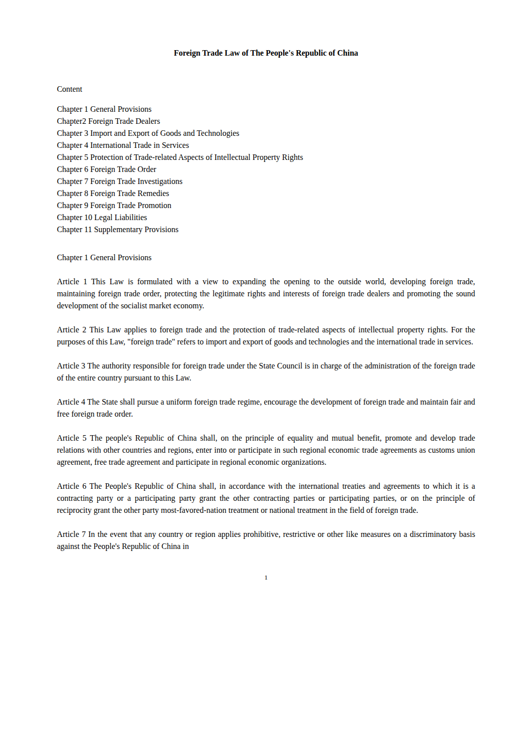Foreign Trade Law of The People's Republic of China
Content
Chapter 1 General Provisions
Chapter2 Foreign Trade Dealers
Chapter 3 Import and Export of Goods and Technologies
Chapter 4 International Trade in Services
Chapter 5 Protection of Trade-related Aspects of Intellectual Property Rights
Chapter 6 Foreign Trade Order
Chapter 7 Foreign Trade Investigations
Chapter 8 Foreign Trade Remedies
Chapter 9 Foreign Trade Promotion
Chapter 10 Legal Liabilities
Chapter 11 Supplementary Provisions
Chapter 1 General Provisions
Article 1 This Law is formulated with a view to expanding the opening to the outside world, developing foreign trade, maintaining foreign trade order, protecting the legitimate rights and interests of foreign trade dealers and promoting the sound development of the socialist market economy.
Article 2 This Law applies to foreign trade and the protection of trade-related aspects of intellectual property rights. For the purposes of this Law, "foreign trade" refers to import and export of goods and technologies and the international trade in services.
Article 3 The authority responsible for foreign trade under the State Council is in charge of the administration of the foreign trade of the entire country pursuant to this Law.
Article 4 The State shall pursue a uniform foreign trade regime, encourage the development of foreign trade and maintain fair and free foreign trade order.
Article 5 The people's Republic of China shall, on the principle of equality and mutual benefit, promote and develop trade relations with other countries and regions, enter into or participate in such regional economic trade agreements as customs union agreement, free trade agreement and participate in regional economic organizations.
Article 6 The People's Republic of China shall, in accordance with the international treaties and agreements to which it is a contracting party or a participating party grant the other contracting parties or participating parties, or on the principle of reciprocity grant the other party most-favored-nation treatment or national treatment in the field of foreign trade.
Article 7 In the event that any country or region applies prohibitive, restrictive or other like measures on a discriminatory basis against the People's Republic of China in
1